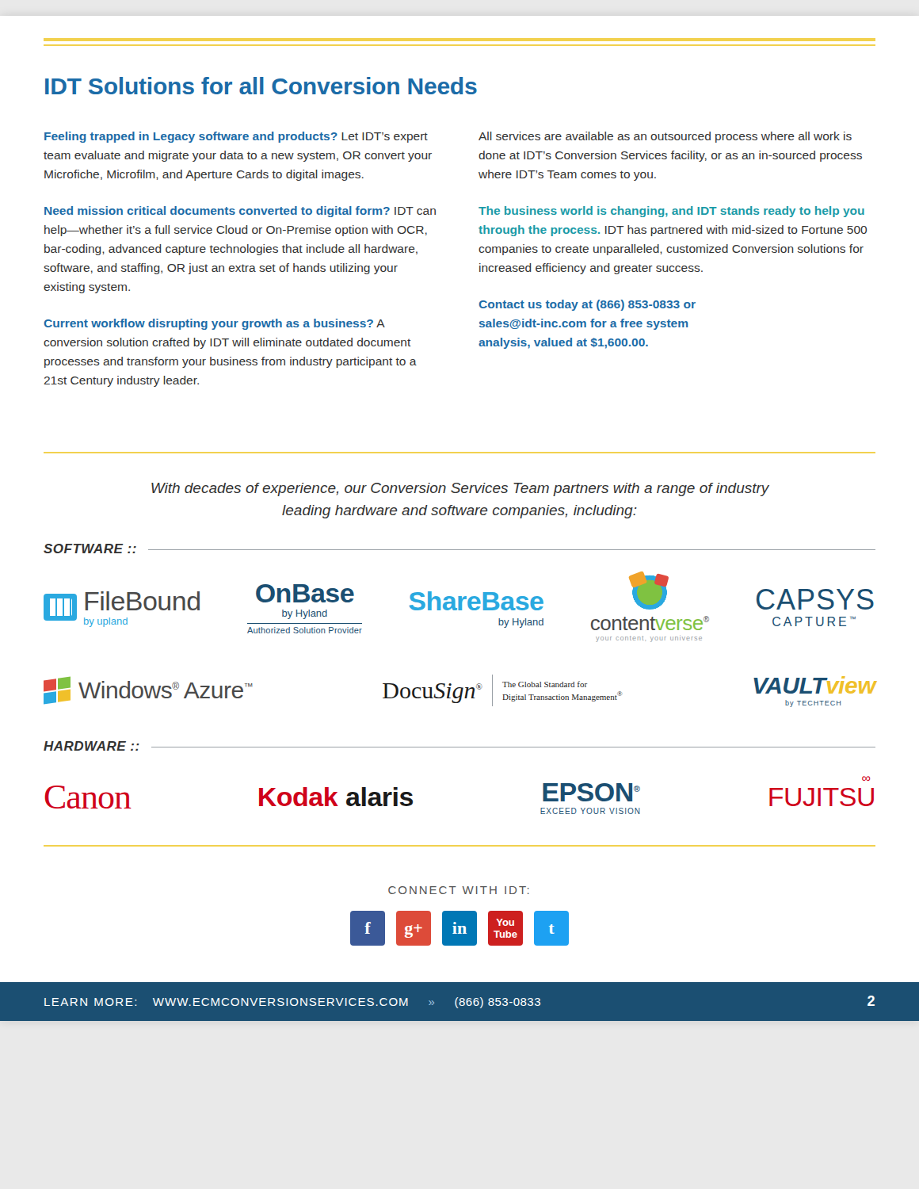IDT Solutions for all Conversion Needs
Feeling trapped in Legacy software and products? Let IDT’s expert team evaluate and migrate your data to a new system, OR convert your Microfiche, Microfilm, and Aperture Cards to digital images.
Need mission critical documents converted to digital form? IDT can help—whether it’s a full service Cloud or On-Premise option with OCR, bar-coding, advanced capture technologies that include all hardware, software, and staffing, OR just an extra set of hands utilizing your existing system.
Current workflow disrupting your growth as a business? A conversion solution crafted by IDT will eliminate outdated document processes and transform your business from industry participant to a 21st Century industry leader.
All services are available as an outsourced process where all work is done at IDT’s Conversion Services facility, or as an in-sourced process where IDT’s Team comes to you.
The business world is changing, and IDT stands ready to help you through the process. IDT has partnered with mid-sized to Fortune 500 companies to create unparalleled, customized Conversion solutions for increased efficiency and greater success.
Contact us today at (866) 853-0833 or
sales@idt-inc.com for a free system
analysis, valued at $1,600.00.
With decades of experience, our Conversion Services Team partners with a range of industry leading hardware and software companies, including:
SOFTWARE ::
FileBound
by upland
OnBase
by Hyland
Authorized Solution Provider
ShareBase
by Hyland
contentverse®
your content, your universe
CAPSYS
CAPTURE™
Windows® Azure™
DocuSign®
The Global Standard for
Digital Transaction Management®
VAULTview
by TECHTECH
HARDWARE ::
Canon
Kodak alaris
EPSON®
EXCEED YOUR VISION
∞
FUJITSU
CONNECT WITH IDT:
f
g+
in
You
Tube
t
LEARN MORE: WWW.ECMCONVERSIONSERVICES.COM » (866) 853-0833
2